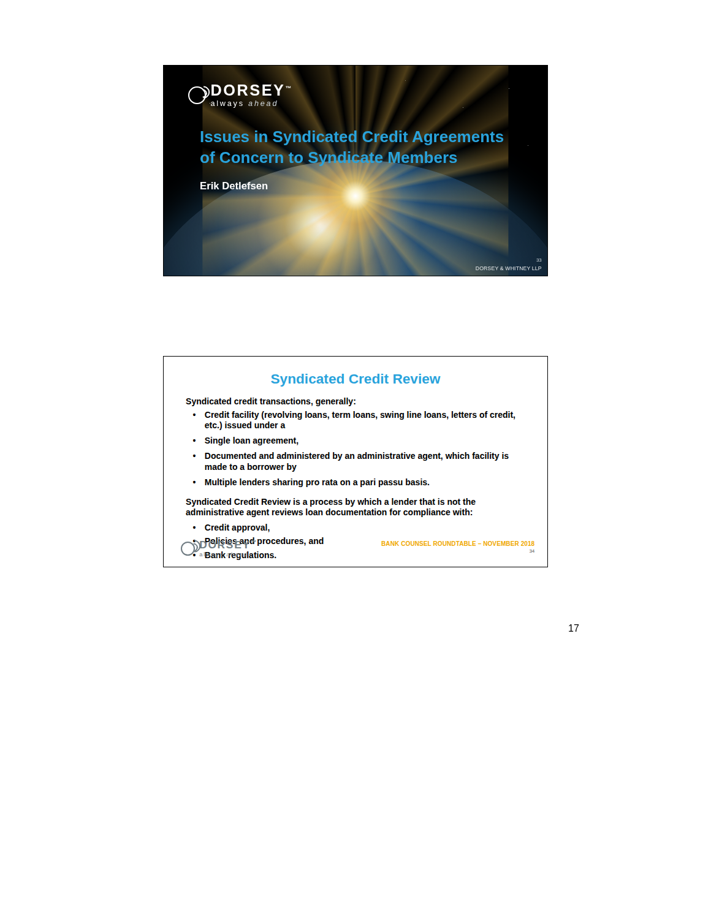DORSEY™
always ahead
Issues in Syndicated Credit Agreements of Concern to Syndicate Members
Erik Detlefsen
33
DORSEY & WHITNEY LLP
Syndicated Credit Review
Syndicated credit transactions, generally:
Credit facility (revolving loans, term loans, swing line loans, letters of credit, etc.) issued under a
Single loan agreement,
Documented and administered by an administrative agent, which facility is made to a borrower by
Multiple lenders sharing pro rata on a pari passu basis.
Syndicated Credit Review is a process by which a lender that is not the administrative agent reviews loan documentation for compliance with:
Credit approval,
Policies and procedures, and
Bank regulations.
DORSEY™
always ahead
BANK COUNSEL ROUNDTABLE – NOVEMBER 2018
34
17